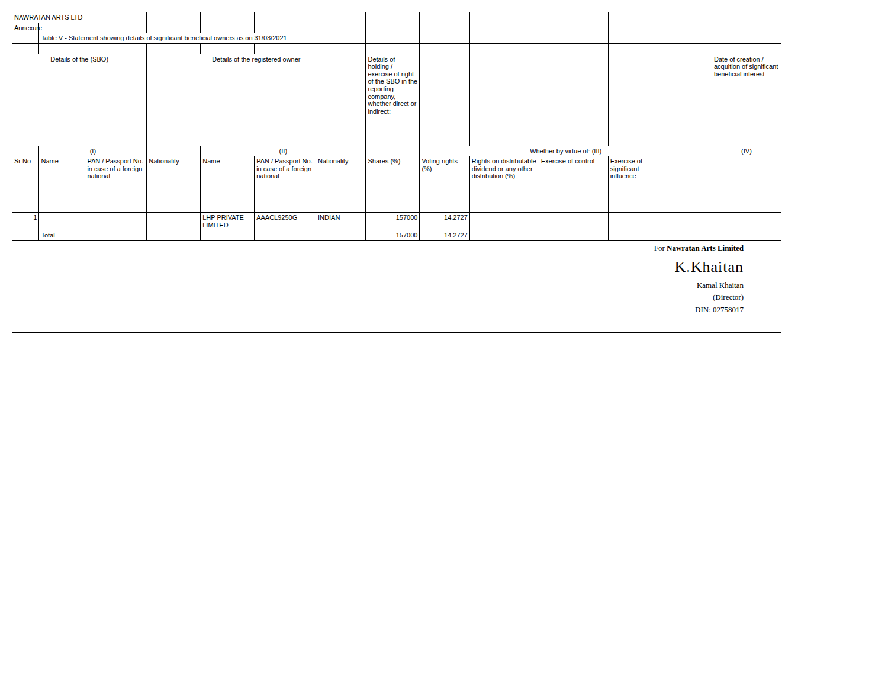| NAWRATAN ARTS LTD | | | | | | | | | | | | |
| Annexure | | | | | | | | | | | | | |
| | Table V - Statement showing details of significant beneficial owners as on 31/03/2021 | | | | | | | |
| Details of the (SBO) | Details of the registered owner | Details of holding / exercise of right of the SBO in the reporting company, whether direct or indirect: | | | | | | Date of creation / acquition of significant beneficial interest |
| | (I) | | (II) | | Whether by virtue of: (III) | (IV) |
| Sr No | Name | PAN / Passport No. in case of a foreign national | Nationality | Name | PAN / Passport No. in case of a foreign national | Nationality | Shares (%) | Voting rights (%) | Rights on distributable dividend or any other distribution (%) | Exercise of control | Exercise of significant influence | | |
| 1 | | | | LHP PRIVATE LIMITED | AAACL9250G | INDIAN | 157000 | 14.2727 | | | | | |
| | Total | | | | | | 157000 | 14.2727 | | | | | |
| For Nawratan Arts Limited K.Khaitan Kamal Khaitan (Director) DIN: 02758017 |